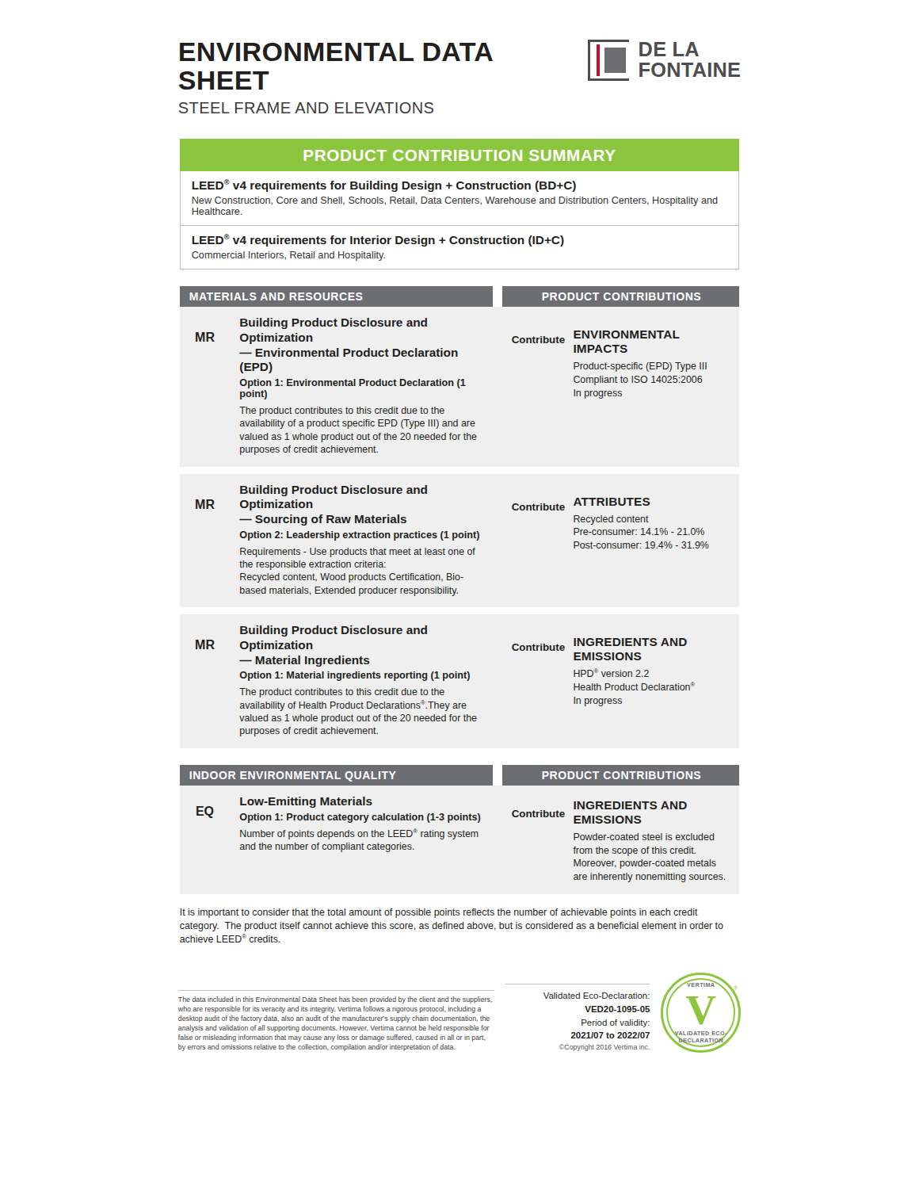ENVIRONMENTAL DATA SHEET
STEEL FRAME AND ELEVATIONS
DE LA
FONTAINE
PRODUCT CONTRIBUTION SUMMARY
LEED® v4 requirements for Building Design + Construction (BD+C)
New Construction, Core and Shell, Schools, Retail, Data Centers, Warehouse and Distribution Centers, Hospitality and Healthcare.
LEED® v4 requirements for Interior Design + Construction (ID+C)
Commercial Interiors, Retail and Hospitality.
| Materials and Resources | | Product Contributions |
| --- | --- | --- |
| MR | Building Product Disclosure and Optimization — Environmental Product Declaration (EPD) Option 1: Environmental Product Declaration (1 point) The product contributes to this credit due to the availability of a product specific EPD (Type III) and are valued as 1 whole product out of the 20 needed for the purposes of credit achievement. | | Contribute | ENVIRONMENTAL IMPACTS Product-specific (EPD) Type III Compliant to ISO 14025:2006 In progress |
| MR | Building Product Disclosure and Optimization — Sourcing of Raw Materials Option 2: Leadership extraction practices (1 point) Requirements - Use products that meet at least one of the responsible extraction criteria: Recycled content, Wood products Certification, Bio-based materials, Extended producer responsibility. | | Contribute | ATTRIBUTES Recycled content Pre-consumer: 14.1% - 21.0% Post-consumer: 19.4% - 31.9% |
| MR | Building Product Disclosure and Optimization — Material Ingredients Option 1: Material ingredients reporting (1 point) The product contributes to this credit due to the availability of Health Product Declarations ® .They are valued as 1 whole product out of the 20 needed for the purposes of credit achievement. | | Contribute | INGREDIENTS AND EMISSIONS HPD ® version 2.2 Health Product Declaration ® In progress |
| Indoor Environmental Quality | | Product Contributions |
| --- | --- | --- |
| EQ | Low-Emitting Materials Option 1: Product category calculation (1-3 points) Number of points depends on the LEED ® rating system and the number of compliant categories. | | Contribute | INGREDIENTS AND EMISSIONS Powder-coated steel is excluded from the scope of this credit. Moreover, powder-coated metals are inherently nonemitting sources. |
It is important to consider that the total amount of possible points reflects the number of achievable points in each credit category. The product itself cannot achieve this score, as defined above, but is considered as a beneficial element in order to achieve LEED® credits.
The data included in this Environmental Data Sheet has been provided by the client and the suppliers, who are responsible for its veracity and its integrity. Vertima follows a rigorous protocol, including a desktop audit of the factory data, also an audit of the manufacturer's supply chain documentation, the analysis and validation of all supporting documents. However, Vertima cannot be held responsible for false or misleading information that may cause any loss or damage suffered, caused in all or in part, by errors and omissions relative to the collection, compilation and/or interpretation of data.
Validated Eco-Declaration:
VED20-1095-05
Period of validity:
2021/07 to 2022/07
©Copyright 2016 Vertima inc.
VERTIMA V VALIDATED ECO-DECLARATION ®